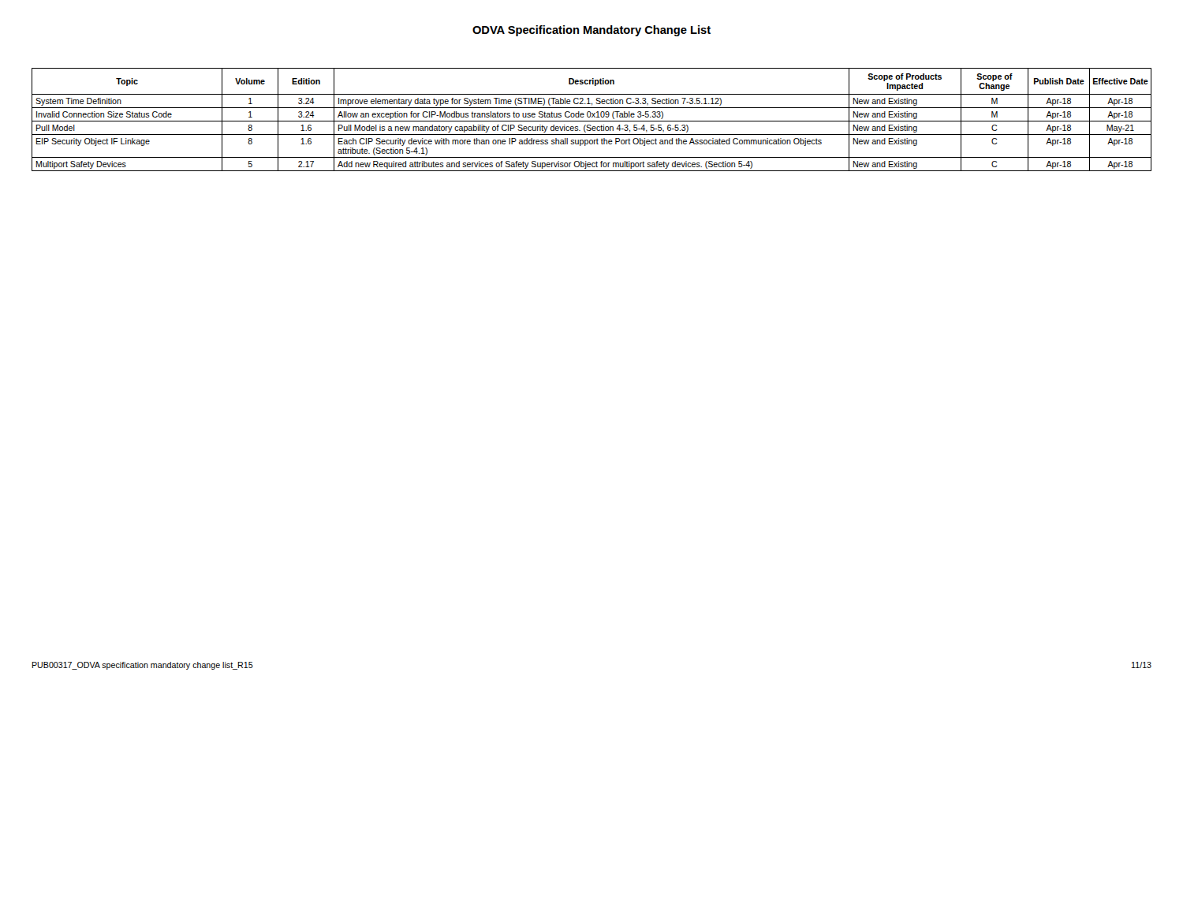ODVA Specification Mandatory Change List
| Topic | Volume | Edition | Description | Scope of Products Impacted | Scope of Change | Publish Date | Effective Date |
| --- | --- | --- | --- | --- | --- | --- | --- |
| System Time Definition | 1 | 3.24 | Improve elementary data type for System Time (STIME) (Table C2.1, Section C-3.3, Section 7-3.5.1.12) | New and Existing | M | Apr-18 | Apr-18 |
| Invalid Connection Size Status Code | 1 | 3.24 | Allow an exception for CIP-Modbus translators to use Status Code 0x109 (Table 3-5.33) | New and Existing | M | Apr-18 | Apr-18 |
| Pull Model | 8 | 1.6 | Pull Model is a new mandatory capability of CIP Security devices. (Section 4-3, 5-4, 5-5, 6-5.3) | New and Existing | C | Apr-18 | May-21 |
| EIP Security Object IF Linkage | 8 | 1.6 | Each CIP Security device with more than one IP address shall support the Port Object and the Associated Communication Objects attribute. (Section 5-4.1) | New and Existing | C | Apr-18 | Apr-18 |
| Multiport Safety Devices | 5 | 2.17 | Add new Required attributes and services of Safety Supervisor Object for multiport safety devices. (Section 5-4) | New and Existing | C | Apr-18 | Apr-18 |
PUB00317_ODVA specification mandatory change list_R15 11/13